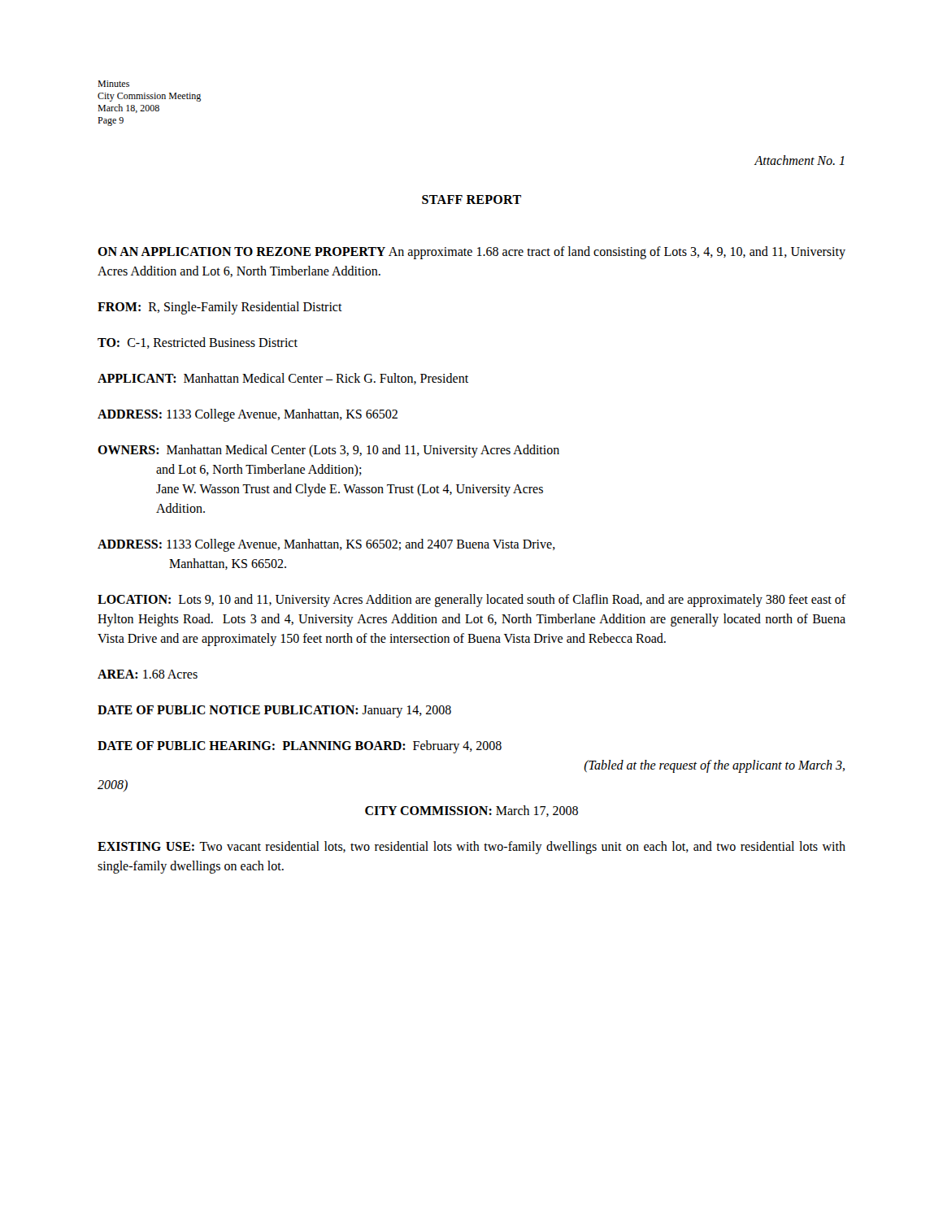Minutes
City Commission Meeting
March 18, 2008
Page 9
Attachment No. 1
STAFF REPORT
ON AN APPLICATION TO REZONE PROPERTY An approximate 1.68 acre tract of land consisting of Lots 3, 4, 9, 10, and 11, University Acres Addition and Lot 6, North Timberlane Addition.
FROM: R, Single-Family Residential District
TO: C-1, Restricted Business District
APPLICANT: Manhattan Medical Center – Rick G. Fulton, President
ADDRESS: 1133 College Avenue, Manhattan, KS 66502
OWNERS: Manhattan Medical Center (Lots 3, 9, 10 and 11, University Acres Addition and Lot 6, North Timberlane Addition); Jane W. Wasson Trust and Clyde E. Wasson Trust (Lot 4, University Acres Addition.
ADDRESS: 1133 College Avenue, Manhattan, KS 66502; and 2407 Buena Vista Drive, Manhattan, KS 66502.
LOCATION: Lots 9, 10 and 11, University Acres Addition are generally located south of Claflin Road, and are approximately 380 feet east of Hylton Heights Road. Lots 3 and 4, University Acres Addition and Lot 6, North Timberlane Addition are generally located north of Buena Vista Drive and are approximately 150 feet north of the intersection of Buena Vista Drive and Rebecca Road.
AREA: 1.68 Acres
DATE OF PUBLIC NOTICE PUBLICATION: January 14, 2008
DATE OF PUBLIC HEARING: PLANNING BOARD: February 4, 2008
(Tabled at the request of the applicant to March 3, 2008) CITY COMMISSION: March 17, 2008
EXISTING USE: Two vacant residential lots, two residential lots with two-family dwellings unit on each lot, and two residential lots with single-family dwellings on each lot.